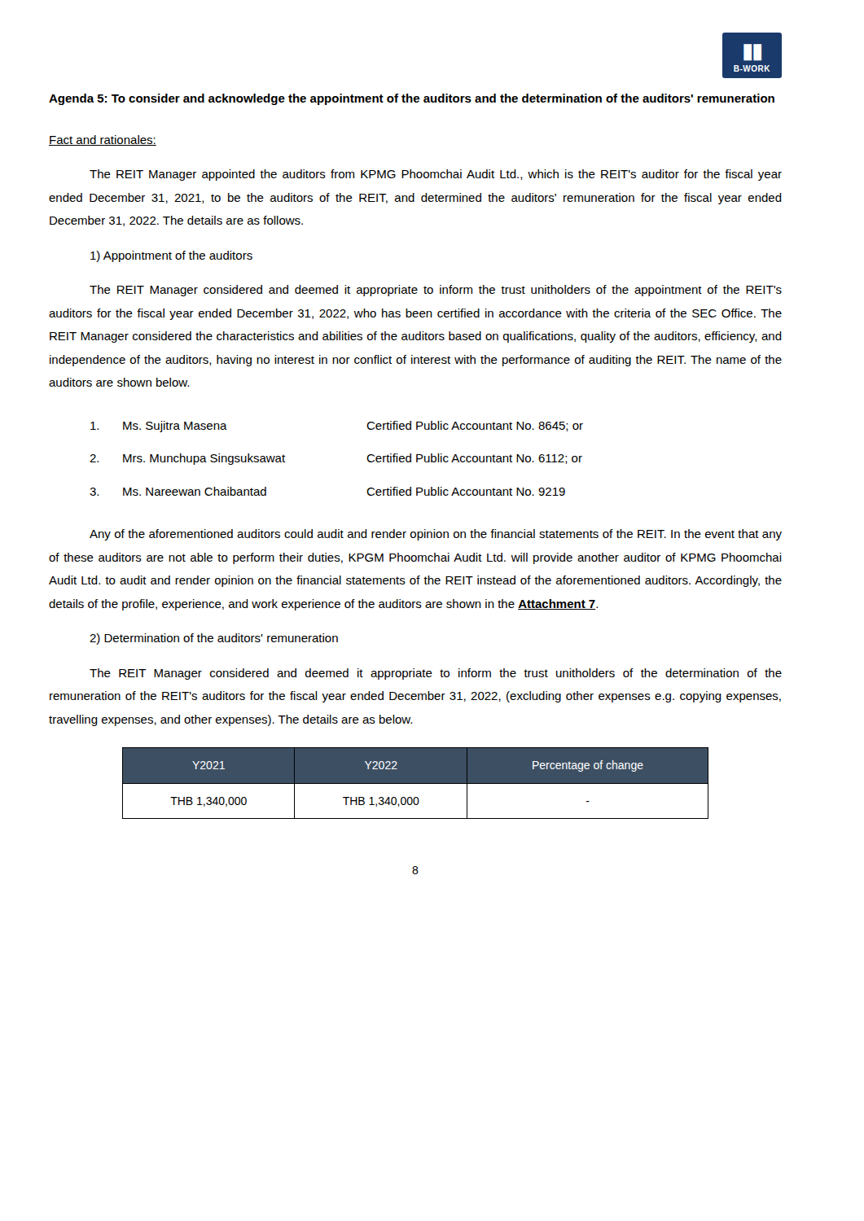▮▮ B-WORK
Agenda 5: To consider and acknowledge the appointment of the auditors and the determination of the auditors' remuneration
Fact and rationales:
The REIT Manager appointed the auditors from KPMG Phoomchai Audit Ltd., which is the REIT's auditor for the fiscal year ended December 31, 2021, to be the auditors of the REIT, and determined the auditors' remuneration for the fiscal year ended December 31, 2022. The details are as follows.
1) Appointment of the auditors
The REIT Manager considered and deemed it appropriate to inform the trust unitholders of the appointment of the REIT's auditors for the fiscal year ended December 31, 2022, who has been certified in accordance with the criteria of the SEC Office. The REIT Manager considered the characteristics and abilities of the auditors based on qualifications, quality of the auditors, efficiency, and independence of the auditors, having no interest in nor conflict of interest with the performance of auditing the REIT. The name of the auditors are shown below.
| 1. | Ms. Sujitra Masena | Certified Public Accountant No. 8645; or |
| 2. | Mrs. Munchupa Singsuksawat | Certified Public Accountant No. 6112; or |
| 3. | Ms. Nareewan Chaibantad | Certified Public Accountant No. 9219 |
Any of the aforementioned auditors could audit and render opinion on the financial statements of the REIT. In the event that any of these auditors are not able to perform their duties, KPGM Phoomchai Audit Ltd. will provide another auditor of KPMG Phoomchai Audit Ltd. to audit and render opinion on the financial statements of the REIT instead of the aforementioned auditors. Accordingly, the details of the profile, experience, and work experience of the auditors are shown in the Attachment 7.
2) Determination of the auditors' remuneration
The REIT Manager considered and deemed it appropriate to inform the trust unitholders of the determination of the remuneration of the REIT's auditors for the fiscal year ended December 31, 2022, (excluding other expenses e.g. copying expenses, travelling expenses, and other expenses). The details are as below.
| Y2021 | Y2022 | Percentage of change |
| --- | --- | --- |
| THB 1,340,000 | THB 1,340,000 | - |
8